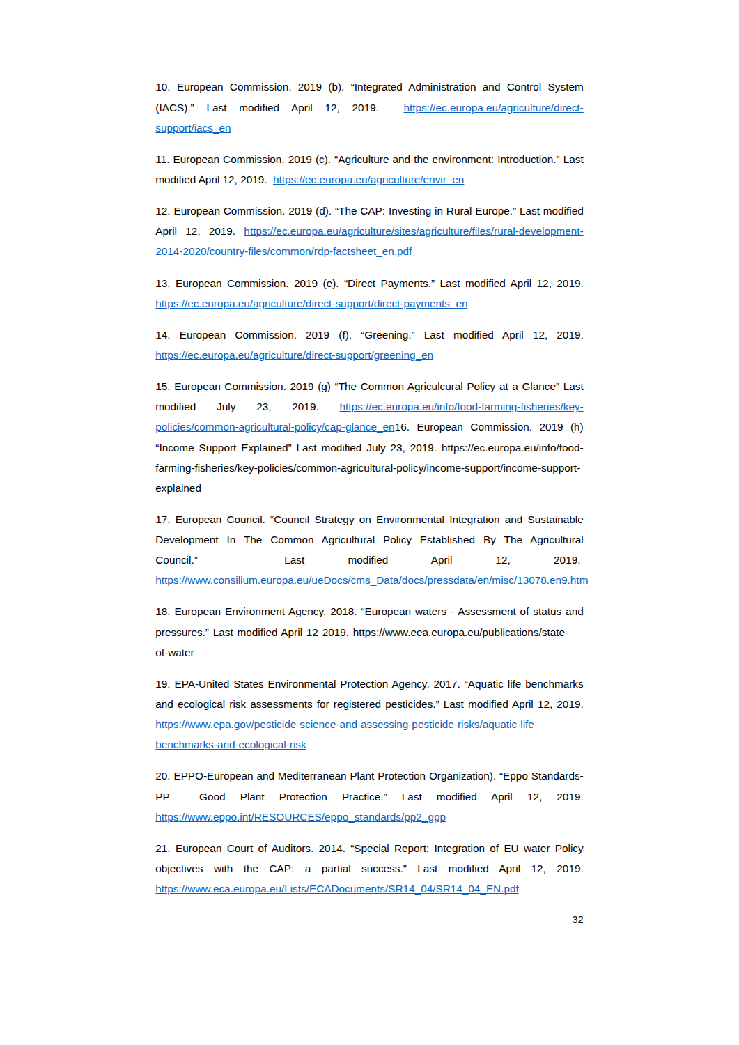10. European Commission. 2019 (b). “Integrated Administration and Control System (IACS).” Last modified April 12, 2019. https://ec.europa.eu/agriculture/direct-support/iacs_en
11. European Commission. 2019 (c). “Agriculture and the environment: Introduction.” Last modified April 12, 2019. https://ec.europa.eu/agriculture/envir_en
12. European Commission. 2019 (d). “The CAP: Investing in Rural Europe.” Last modified April 12, 2019. https://ec.europa.eu/agriculture/sites/agriculture/files/rural-development-2014-2020/country-files/common/rdp-factsheet_en.pdf
13. European Commission. 2019 (e). “Direct Payments.” Last modified April 12, 2019. https://ec.europa.eu/agriculture/direct-support/direct-payments_en
14. European Commission. 2019 (f). “Greening.” Last modified April 12, 2019. https://ec.europa.eu/agriculture/direct-support/greening_en
15. European Commission. 2019 (g) “The Common Agriculcural Policy at a Glance” Last modified July 23, 2019. https://ec.europa.eu/info/food-farming-fisheries/key-policies/common-agricultural-policy/cap-glance_en16. European Commission. 2019 (h) “Income Support Explained” Last modified July 23, 2019. https://ec.europa.eu/info/food-farming-fisheries/key-policies/common-agricultural-policy/income-support/income-support-explained
17. European Council. “Council Strategy on Environmental Integration and Sustainable Development In The Common Agricultural Policy Established By The Agricultural Council.” Last modified April 12, 2019. https://www.consilium.europa.eu/ueDocs/cms_Data/docs/pressdata/en/misc/13078.en9.htm
18. European Environment Agency. 2018. “European waters - Assessment of status and pressures.” Last modified April 12 2019. https://www.eea.europa.eu/publications/state- of-water
19. EPA-United States Environmental Protection Agency. 2017. “Aquatic life benchmarks and ecological risk assessments for registered pesticides.” Last modified April 12, 2019. https://www.epa.gov/pesticide-science-and-assessing-pesticide-risks/aquatic-life-benchmarks-and-ecological-risk
20. EPPO-European and Mediterranean Plant Protection Organization). “Eppo Standards-PP Good Plant Protection Practice.” Last modified April 12, 2019. https://www.eppo.int/RESOURCES/eppo_standards/pp2_gpp
21. European Court of Auditors. 2014. “Special Report: Integration of EU water Policy objectives with the CAP: a partial success.” Last modified April 12, 2019. https://www.eca.europa.eu/Lists/ECADocuments/SR14_04/SR14_04_EN.pdf
32